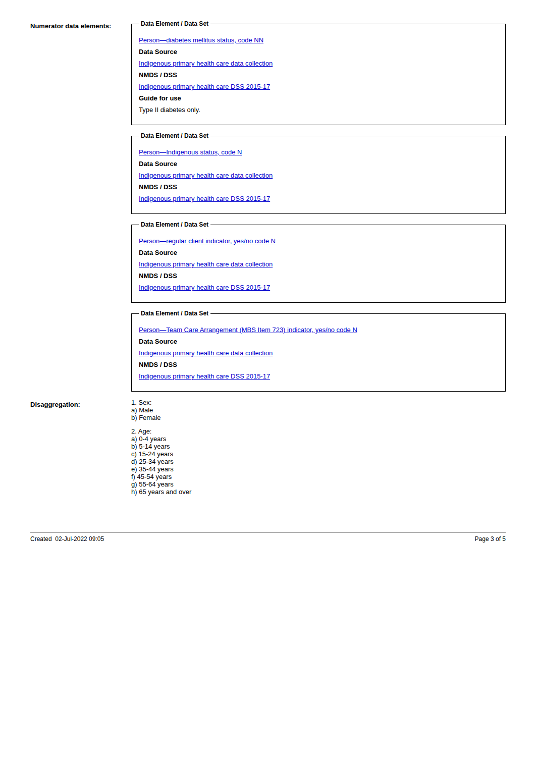Numerator data elements:
Data Element / Data Set
Person—diabetes mellitus status, code NN
Data Source
Indigenous primary health care data collection
NMDS / DSS
Indigenous primary health care DSS 2015-17
Guide for use
Type II diabetes only.
Data Element / Data Set
Person—Indigenous status, code N
Data Source
Indigenous primary health care data collection
NMDS / DSS
Indigenous primary health care DSS 2015-17
Data Element / Data Set
Person—regular client indicator, yes/no code N
Data Source
Indigenous primary health care data collection
NMDS / DSS
Indigenous primary health care DSS 2015-17
Data Element / Data Set
Person—Team Care Arrangement (MBS Item 723) indicator, yes/no code N
Data Source
Indigenous primary health care data collection
NMDS / DSS
Indigenous primary health care DSS 2015-17
Disaggregation:
1. Sex:
a) Male
b) Female
2. Age:
a) 0-4 years
b) 5-14 years
c) 15-24 years
d) 25-34 years
e) 35-44 years
f) 45-54 years
g) 55-64 years
h) 65 years and over
Created 02-Jul-2022 09:05
Page 3 of 5